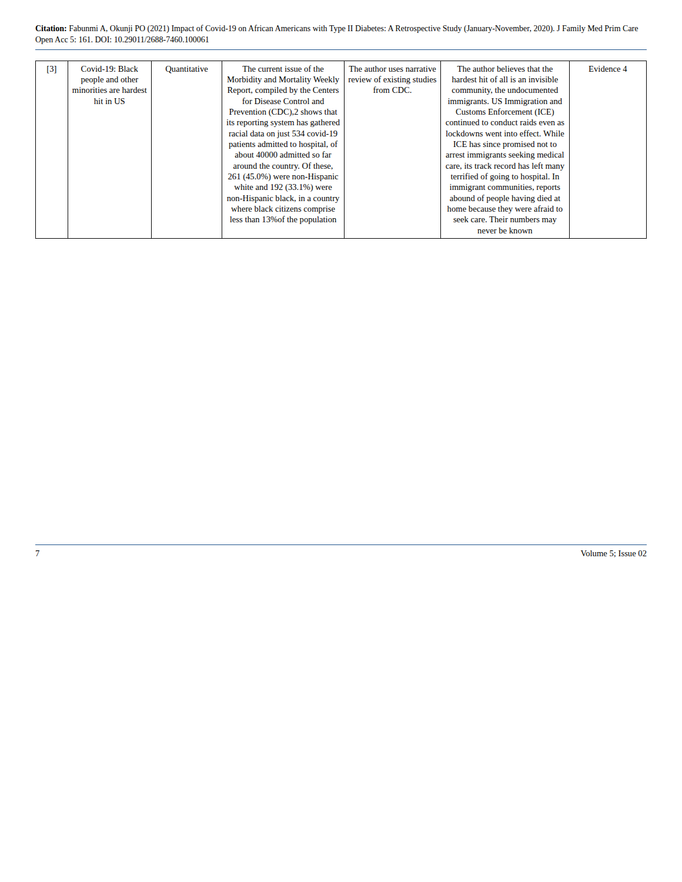Citation: Fabunmi A, Okunji PO (2021) Impact of Covid-19 on African Americans with Type II Diabetes: A Retrospective Study (January-November, 2020). J Family Med Prim Care Open Acc 5: 161. DOI: 10.29011/2688-7460.100061
| [3] | Covid-19: Black people and other minorities are hardest hit in US | Quantitative | The current issue of the Morbidity and Mortality Weekly Report, compiled by the Centers for Disease Control and Prevention (CDC),2 shows that its reporting system has gathered racial data on just 534 covid-19 patients admitted to hospital, of about 40000 admitted so far around the country. Of these, 261 (45.0%) were non-Hispanic white and 192 (33.1%) were non-Hispanic black, in a country where black citizens comprise less than 13%of the population | The author uses narrative review of existing studies from CDC. | The author believes that the hardest hit of all is an invisible community, the undocumented immigrants. US Immigration and Customs Enforcement (ICE) continued to conduct raids even as lockdowns went into effect. While ICE has since promised not to arrest immigrants seeking medical care, its track record has left many terrified of going to hospital. In immigrant communities, reports abound of people having died at home because they were afraid to seek care. Their numbers may never be known | Evidence 4 |
7 Volume 5; Issue 02